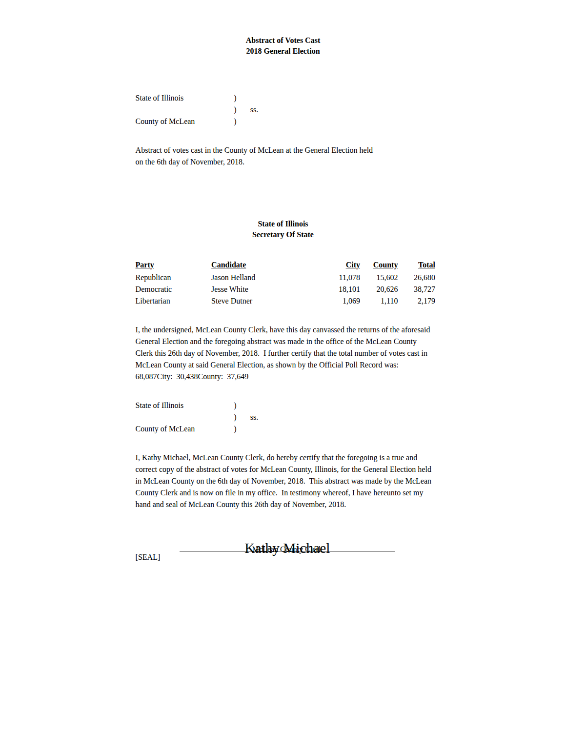Abstract of Votes Cast
2018 General Election
| State of Illinois | ) | |
| | ) | ss. |
| County of McLean | ) | |
Abstract of votes cast in the County of McLean at the General Election held
on the 6th day of November, 2018.
State of Illinois
Secretary Of State
| Party | Candidate | City | County | Total |
| --- | --- | --- | --- | --- |
| Republican | Jason Helland | 11,078 | 15,602 | 26,680 |
| Democratic | Jesse White | 18,101 | 20,626 | 38,727 |
| Libertarian | Steve Dutner | 1,069 | 1,110 | 2,179 |
I, the undersigned, McLean County Clerk, have this day canvassed the returns of the aforesaid General Election and the foregoing abstract was made in the office of the McLean County Clerk this 26th day of November, 2018. I further certify that the total number of votes cast in McLean County at said General Election, as shown by the Official Poll Record was: 68,087 City: 30,438 County: 37,649
| State of Illinois | ) | |
| | ) | ss. |
| County of McLean | ) | |
I, Kathy Michael, McLean County Clerk, do hereby certify that the foregoing is a true and correct copy of the abstract of votes for McLean County, Illinois, for the General Election held in McLean County on the 6th day of November, 2018. This abstract was made by the McLean County Clerk and is now on file in my office. In testimony whereof, I have hereunto set my hand and seal of McLean County this 26th day of November, 2018.
[SEAL]
Kathy Michael
McLean County Clerk